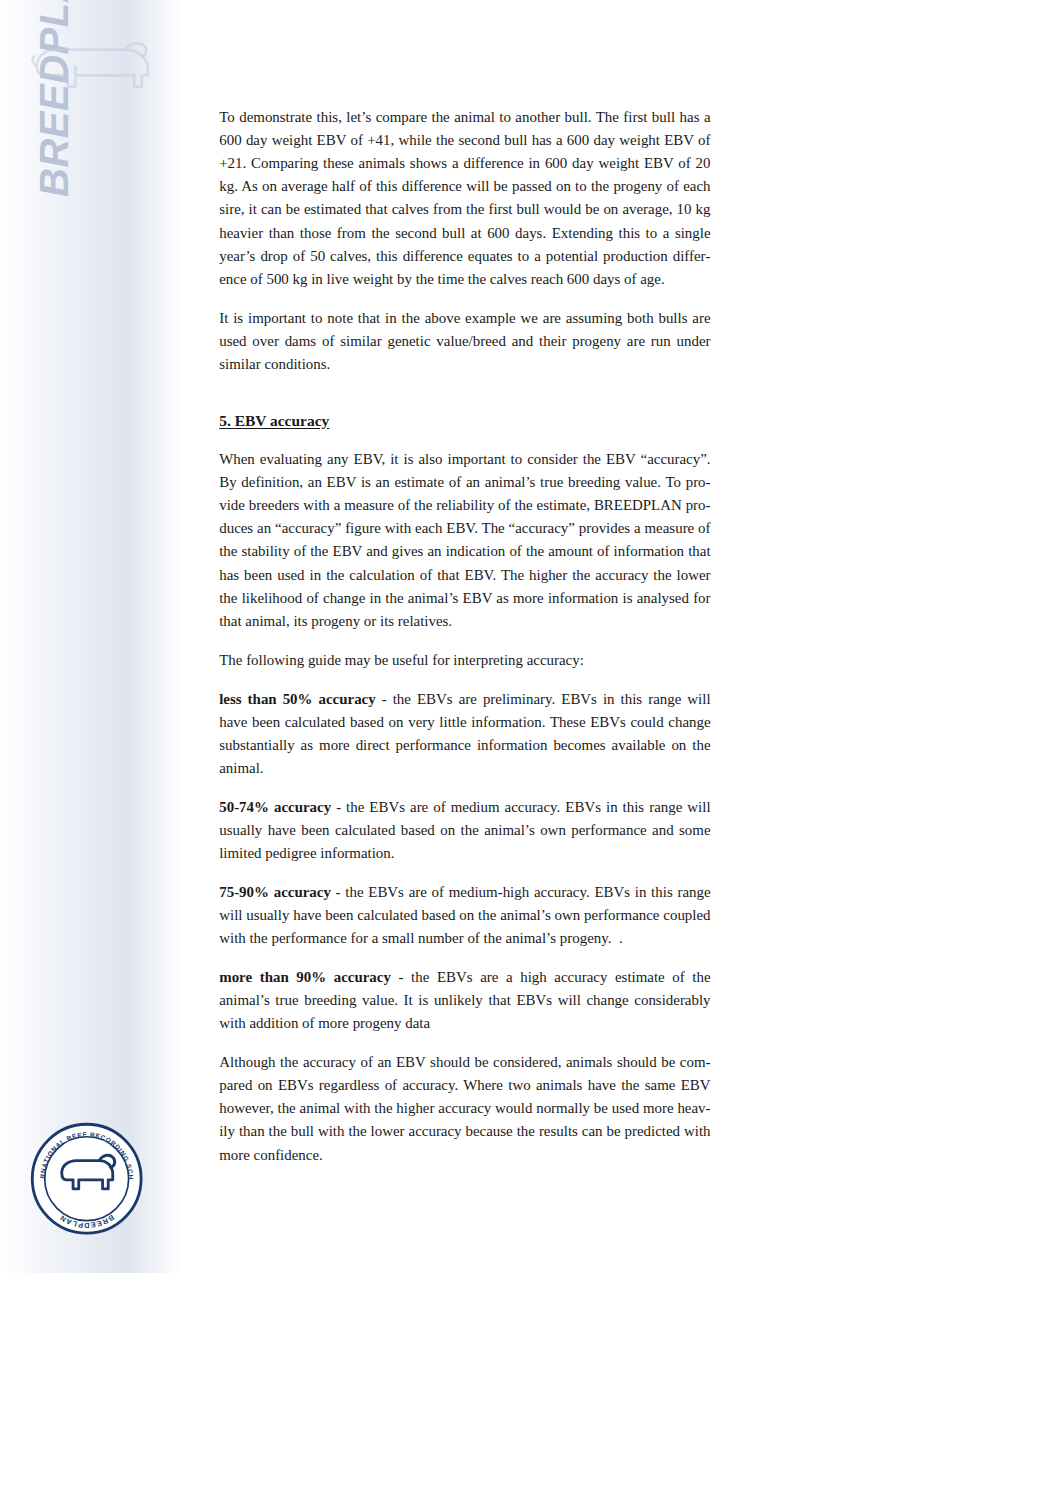BREEDPLAN Tips
INTERNATIONAL BEEF RECORDING SCHEME BREEDPLAN
To demonstrate this, let’s compare the animal to another bull. The first bull has a 600 day weight EBV of +41, while the second bull has a 600 day weight EBV of +21. Comparing these animals shows a difference in 600 day weight EBV of 20 kg. As on average half of this difference will be passed on to the progeny of each sire, it can be estimated that calves from the first bull would be on average, 10 kg heavier than those from the second bull at 600 days. Extending this to a single year’s drop of 50 calves, this difference equates to a potential production difference of 500 kg in live weight by the time the calves reach 600 days of age.
It is important to note that in the above example we are assuming both bulls are used over dams of similar genetic value/breed and their progeny are run under similar conditions.
5. EBV accuracy
When evaluating any EBV, it is also important to consider the EBV “accuracy”. By definition, an EBV is an estimate of an animal’s true breeding value. To provide breeders with a measure of the reliability of the estimate, BREEDPLAN produces an “accuracy” figure with each EBV. The “accuracy” provides a measure of the stability of the EBV and gives an indication of the amount of information that has been used in the calculation of that EBV. The higher the accuracy the lower the likelihood of change in the animal’s EBV as more information is analysed for that animal, its progeny or its relatives.
The following guide may be useful for interpreting accuracy:
less than 50% accuracy - the EBVs are preliminary. EBVs in this range will have been calculated based on very little information. These EBVs could change substantially as more direct performance information becomes available on the animal.
50-74% accuracy - the EBVs are of medium accuracy. EBVs in this range will usually have been calculated based on the animal’s own performance and some limited pedigree information.
75-90% accuracy - the EBVs are of medium-high accuracy. EBVs in this range will usually have been calculated based on the animal’s own performance coupled with the performance for a small number of the animal’s progeny. .
more than 90% accuracy - the EBVs are a high accuracy estimate of the animal’s true breeding value. It is unlikely that EBVs will change considerably with addition of more progeny data
Although the accuracy of an EBV should be considered, animals should be compared on EBVs regardless of accuracy. Where two animals have the same EBV however, the animal with the higher accuracy would normally be used more heavily than the bull with the lower accuracy because the results can be predicted with more confidence.